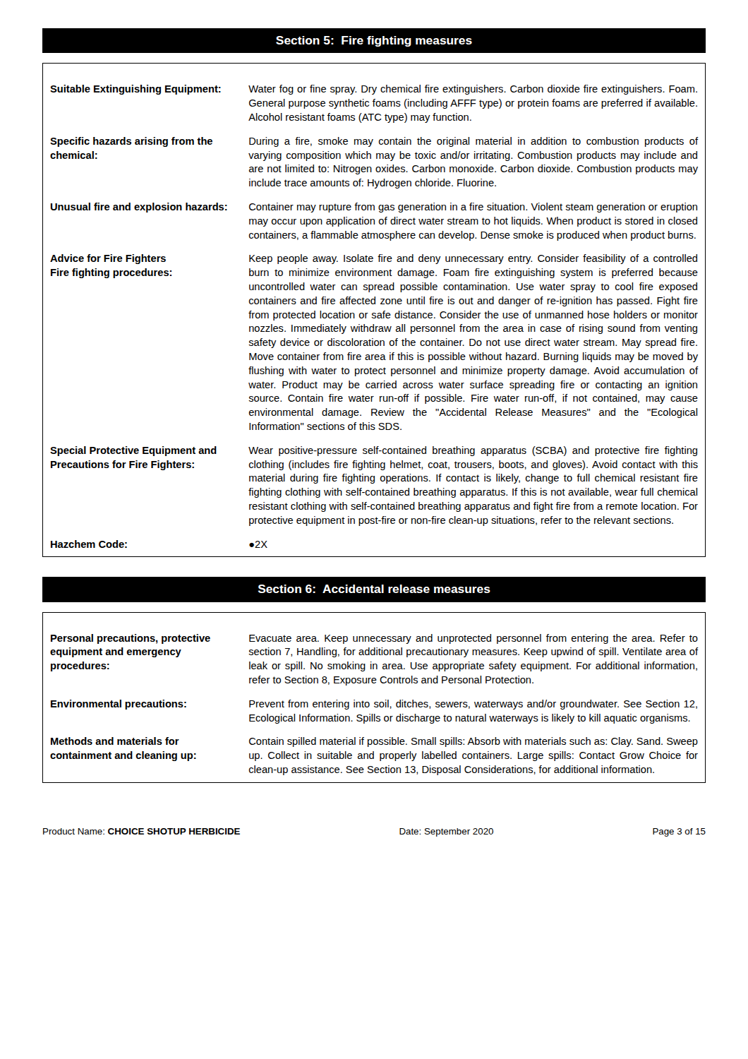Section 5: Fire fighting measures
| Suitable Extinguishing Equipment: | Water fog or fine spray. Dry chemical fire extinguishers. Carbon dioxide fire extinguishers. Foam. General purpose synthetic foams (including AFFF type) or protein foams are preferred if available. Alcohol resistant foams (ATC type) may function. |
| Specific hazards arising from the chemical: | During a fire, smoke may contain the original material in addition to combustion products of varying composition which may be toxic and/or irritating. Combustion products may include and are not limited to: Nitrogen oxides. Carbon monoxide. Carbon dioxide. Combustion products may include trace amounts of: Hydrogen chloride. Fluorine. |
| Unusual fire and explosion hazards: | Container may rupture from gas generation in a fire situation. Violent steam generation or eruption may occur upon application of direct water stream to hot liquids. When product is stored in closed containers, a flammable atmosphere can develop. Dense smoke is produced when product burns. |
| Advice for Fire Fighters Fire fighting procedures: | Keep people away. Isolate fire and deny unnecessary entry. Consider feasibility of a controlled burn to minimize environment damage. Foam fire extinguishing system is preferred because uncontrolled water can spread possible contamination. Use water spray to cool fire exposed containers and fire affected zone until fire is out and danger of re-ignition has passed. Fight fire from protected location or safe distance. Consider the use of unmanned hose holders or monitor nozzles. Immediately withdraw all personnel from the area in case of rising sound from venting safety device or discoloration of the container. Do not use direct water stream. May spread fire. Move container from fire area if this is possible without hazard. Burning liquids may be moved by flushing with water to protect personnel and minimize property damage. Avoid accumulation of water. Product may be carried across water surface spreading fire or contacting an ignition source. Contain fire water run-off if possible. Fire water run-off, if not contained, may cause environmental damage. Review the "Accidental Release Measures" and the "Ecological Information" sections of this SDS. |
| Special Protective Equipment and Precautions for Fire Fighters: | Wear positive-pressure self-contained breathing apparatus (SCBA) and protective fire fighting clothing (includes fire fighting helmet, coat, trousers, boots, and gloves). Avoid contact with this material during fire fighting operations. If contact is likely, change to full chemical resistant fire fighting clothing with self-contained breathing apparatus. If this is not available, wear full chemical resistant clothing with self-contained breathing apparatus and fight fire from a remote location. For protective equipment in post-fire or non-fire clean-up situations, refer to the relevant sections. |
| Hazchem Code: | ●2X |
Section 6: Accidental release measures
| Personal precautions, protective equipment and emergency procedures: | Evacuate area. Keep unnecessary and unprotected personnel from entering the area. Refer to section 7, Handling, for additional precautionary measures. Keep upwind of spill. Ventilate area of leak or spill. No smoking in area. Use appropriate safety equipment. For additional information, refer to Section 8, Exposure Controls and Personal Protection. |
| Environmental precautions: | Prevent from entering into soil, ditches, sewers, waterways and/or groundwater. See Section 12, Ecological Information. Spills or discharge to natural waterways is likely to kill aquatic organisms. |
| Methods and materials for containment and cleaning up: | Contain spilled material if possible. Small spills: Absorb with materials such as: Clay. Sand. Sweep up. Collect in suitable and properly labelled containers. Large spills: Contact Grow Choice for clean-up assistance. See Section 13, Disposal Considerations, for additional information. |
Product Name: CHOICE SHOTUP HERBICIDE Date: September 2020 Page 3 of 15